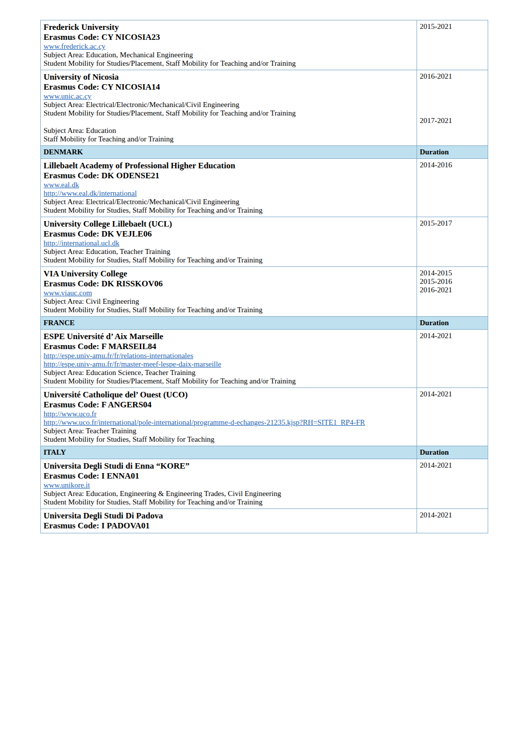| Frederick University Erasmus Code: CY NICOSIA23 www.frederick.ac.cy Subject Area: Education, Mechanical Engineering Student Mobility for Studies/Placement, Staff Mobility for Teaching and/or Training | 2015-2021 |
| University of Nicosia Erasmus Code: CY NICOSIA14 www.unic.ac.cy Subject Area: Electrical/Electronic/Mechanical/Civil Engineering Student Mobility for Studies/Placement, Staff Mobility for Teaching and/or Training Subject Area: Education Staff Mobility for Teaching and/or Training | 2016-2021 2017-2021 |
| DENMARK | Duration |
| Lillebaelt Academy of Professional Higher Education Erasmus Code: DK ODENSE21 www.eal.dk http://www.eal.dk/international Subject Area: Electrical/Electronic/Mechanical/Civil Engineering Student Mobility for Studies, Staff Mobility for Teaching and/or Training | 2014-2016 |
| University College Lillebaelt (UCL) Erasmus Code: DK VEJLE06 http://international.ucl.dk Subject Area: Education, Teacher Training Student Mobility for Studies, Staff Mobility for Teaching and/or Training | 2015-2017 |
| VIA University College Erasmus Code: DK RISSKOV06 www.viauc.com Subject Area: Civil Engineering Student Mobility for Studies, Staff Mobility for Teaching and/or Training | 2014-2015 2015-2016 2016-2021 |
| FRANCE | Duration |
| ESPE Université d’ Aix Marseille Erasmus Code: F MARSEIL84 http://espe.univ-amu.fr/fr/relations-internationales http://espe.univ-amu.fr/fr/master-meef-lespe-daix-marseille Subject Area: Education Science, Teacher Training Student Mobility for Studies/Placement, Staff Mobility for Teaching and/or Training | 2014-2021 |
| Université Catholique del’ Ouest (UCO) Erasmus Code: F ANGERS04 http://www.uco.fr http://www.uco.fr/international/pole-international/programme-d-echanges-21235.kjsp?RH=SITE1_RP4-FR Subject Area: Teacher Training Student Mobility for Studies, Staff Mobility for Teaching | 2014-2021 |
| ITALY | Duration |
| Universita Degli Studi di Enna “KORE” Erasmus Code: I ENNA01 www.unikore.it Subject Area: Education, Engineering & Engineering Trades, Civil Engineering Student Mobility for Studies, Staff Mobility for Teaching and/or Training | 2014-2021 |
| Universita Degli Studi Di Padova Erasmus Code: I PADOVA01 | 2014-2021 |